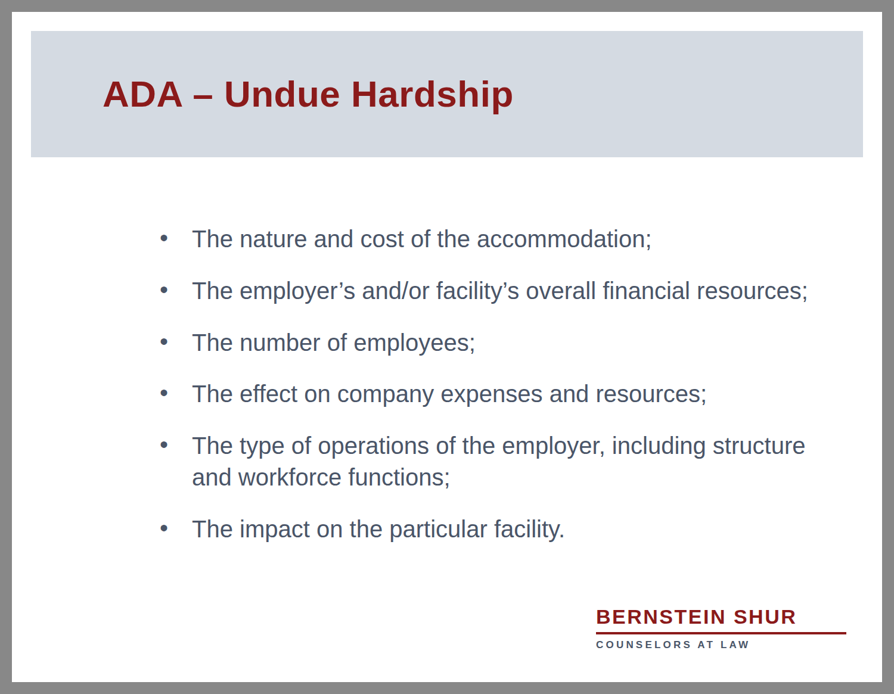ADA – Undue Hardship
The nature and cost of the accommodation;
The employer’s and/or facility’s overall financial resources;
The number of employees;
The effect on company expenses and resources;
The type of operations of the employer, including structure and workforce functions;
The impact on the particular facility.
BERNSTEIN SHUR
COUNSELORS AT LAW